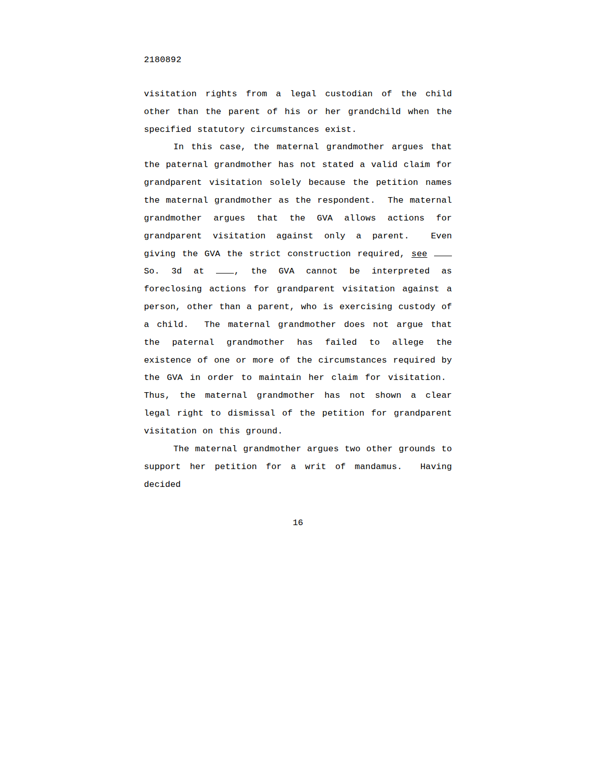2180892
visitation rights from a legal custodian of the child other than the parent of his or her grandchild when the specified statutory circumstances exist.
In this case, the maternal grandmother argues that the paternal grandmother has not stated a valid claim for grandparent visitation solely because the petition names the maternal grandmother as the respondent. The maternal grandmother argues that the GVA allows actions for grandparent visitation against only a parent. Even giving the GVA the strict construction required, see So. 3d at , the GVA cannot be interpreted as foreclosing actions for grandparent visitation against a person, other than a parent, who is exercising custody of a child. The maternal grandmother does not argue that the paternal grandmother has failed to allege the existence of one or more of the circumstances required by the GVA in order to maintain her claim for visitation. Thus, the maternal grandmother has not shown a clear legal right to dismissal of the petition for grandparent visitation on this ground.
The maternal grandmother argues two other grounds to support her petition for a writ of mandamus. Having decided
16